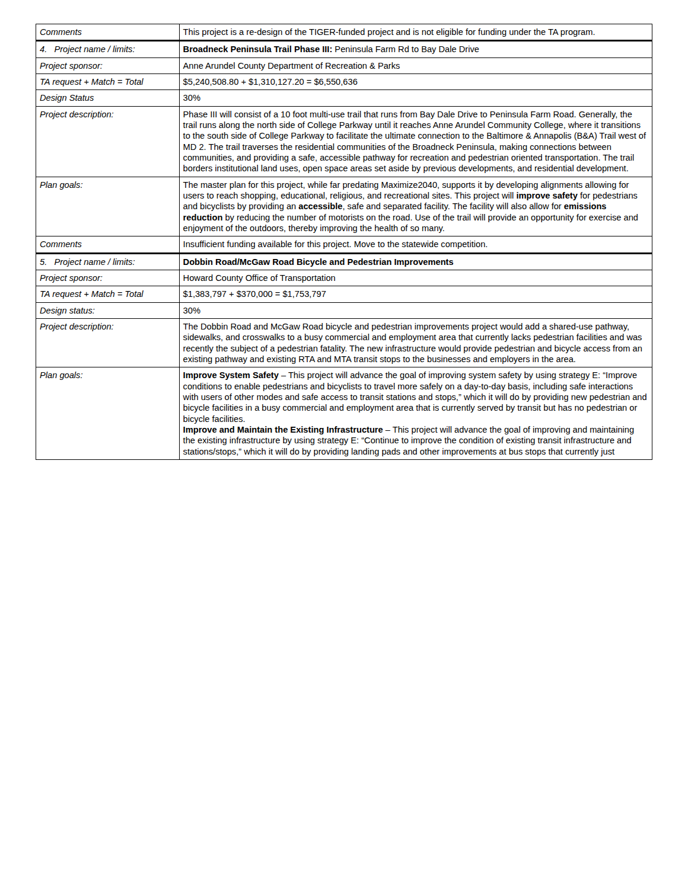| Comments | This project is a re-design of the TIGER-funded project and is not eligible for funding under the TA program. |
| 4. Project name / limits : | Broadneck Peninsula Trail Phase III: Peninsula Farm Rd to Bay Dale Drive |
| Project sponsor: | Anne Arundel County Department of Recreation & Parks |
| TA request + Match = Total | $5,240,508.80 + $1,310,127.20 = $6,550,636 |
| Design Status | 30% |
| Project description: | Phase III will consist of a 10 foot multi-use trail that runs from Bay Dale Drive to Peninsula Farm Road. Generally, the trail runs along the north side of College Parkway until it reaches Anne Arundel Community College, where it transitions to the south side of College Parkway to facilitate the ultimate connection to the Baltimore & Annapolis (B&A) Trail west of MD 2. The trail traverses the residential communities of the Broadneck Peninsula, making connections between communities, and providing a safe, accessible pathway for recreation and pedestrian oriented transportation. The trail borders institutional land uses, open space areas set aside by previous developments, and residential development. |
| Plan goals: | The master plan for this project, while far predating Maximize2040, supports it by developing alignments allowing for users to reach shopping, educational, religious, and recreational sites. This project will improve safety for pedestrians and bicyclists by providing an accessible , safe and separated facility. The facility will also allow for emissions reduction by reducing the number of motorists on the road. Use of the trail will provide an opportunity for exercise and enjoyment of the outdoors, thereby improving the health of so many. |
| Comments | Insufficient funding available for this project. Move to the statewide competition. |
| 5. Project name / limits : | Dobbin Road/McGaw Road Bicycle and Pedestrian Improvements |
| Project sponsor: | Howard County Office of Transportation |
| TA request + Match = Total | $1,383,797 + $370,000 = $1,753,797 |
| Design status: | 30% |
| Project description: | The Dobbin Road and McGaw Road bicycle and pedestrian improvements project would add a shared-use pathway, sidewalks, and crosswalks to a busy commercial and employment area that currently lacks pedestrian facilities and was recently the subject of a pedestrian fatality. The new infrastructure would provide pedestrian and bicycle access from an existing pathway and existing RTA and MTA transit stops to the businesses and employers in the area. |
| Plan goals: | Improve System Safety – This project will advance the goal of improving system safety by using strategy E: “Improve conditions to enable pedestrians and bicyclists to travel more safely on a day-to-day basis, including safe interactions with users of other modes and safe access to transit stations and stops,” which it will do by providing new pedestrian and bicycle facilities in a busy commercial and employment area that is currently served by transit but has no pedestrian or bicycle facilities. Improve and Maintain the Existing Infrastructure – This project will advance the goal of improving and maintaining the existing infrastructure by using strategy E: “Continue to improve the condition of existing transit infrastructure and stations/stops,” which it will do by providing landing pads and other improvements at bus stops that currently just |